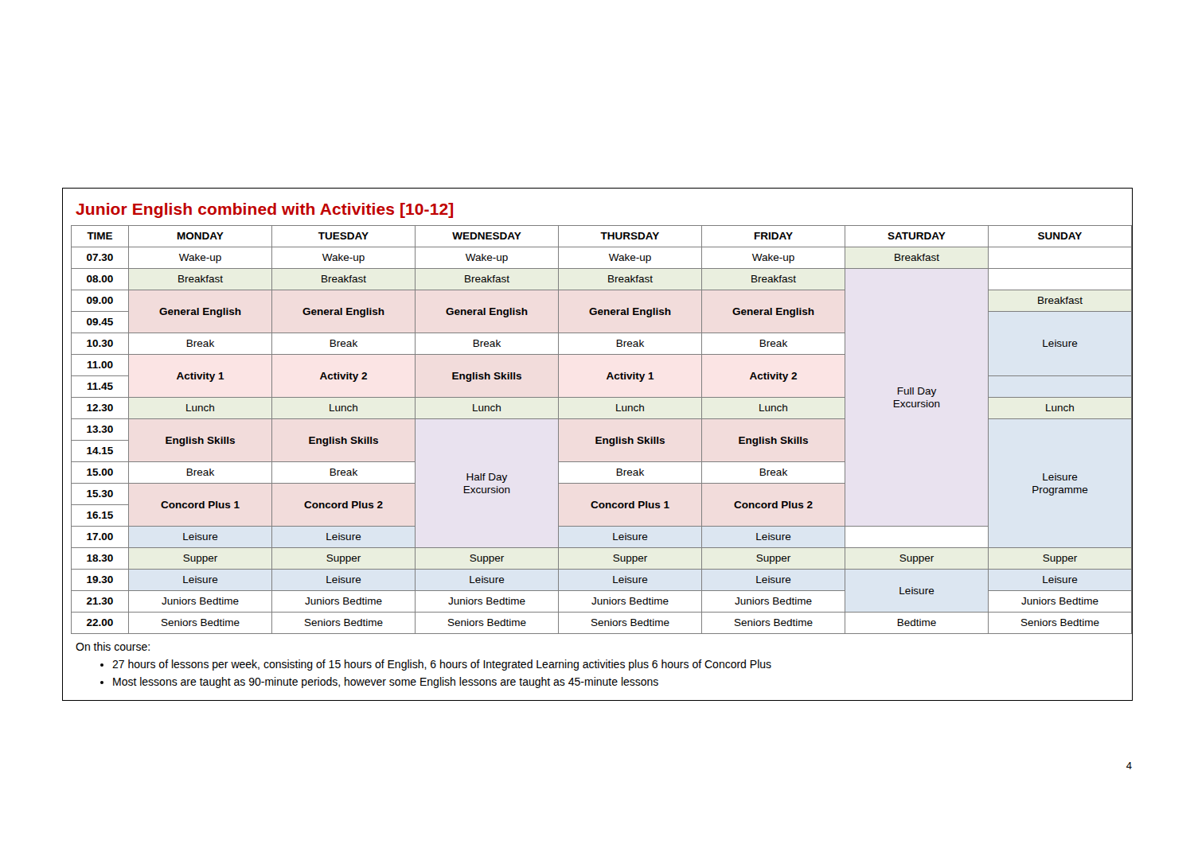Junior English combined with Activities [10-12]
| TIME | MONDAY | TUESDAY | WEDNESDAY | THURSDAY | FRIDAY | SATURDAY | SUNDAY |
| --- | --- | --- | --- | --- | --- | --- | --- |
| 07.30 | Wake-up | Wake-up | Wake-up | Wake-up | Wake-up | Breakfast | |
| 08.00 | Breakfast | Breakfast | Breakfast | Breakfast | Breakfast | Full Day Excursion | |
| 09.00 | General English | General English | General English | General English | General English | Breakfast |
| 09.45 | Leisure |
| 10.30 | Break | Break | Break | Break | Break |
| 11.00 | Activity 1 | Activity 2 | English Skills | Activity 1 | Activity 2 |
| 11.45 | |
| 12.30 | Lunch | Lunch | Lunch | Lunch | Lunch | Lunch |
| 13.30 | English Skills | English Skills | Half Day Excursion | English Skills | English Skills | Leisure Programme |
| 14.15 |
| 15.00 | Break | Break | Break | Break |
| 15.30 | Concord Plus 1 | Concord Plus 2 | Concord Plus 1 | Concord Plus 2 |
| 16.15 |
| 17.00 | Leisure | Leisure | Leisure | Leisure |
| 18.30 | Supper | Supper | Supper | Supper | Supper | Supper | Supper |
| 19.30 | Leisure | Leisure | Leisure | Leisure | Leisure | Leisure | Leisure |
| 21.30 | Juniors Bedtime | Juniors Bedtime | Juniors Bedtime | Juniors Bedtime | Juniors Bedtime | Juniors Bedtime |
| 22.00 | Seniors Bedtime | Seniors Bedtime | Seniors Bedtime | Seniors Bedtime | Seniors Bedtime | Bedtime | Seniors Bedtime |
On this course:
27 hours of lessons per week, consisting of 15 hours of English, 6 hours of Integrated Learning activities plus 6 hours of Concord Plus
Most lessons are taught as 90-minute periods, however some English lessons are taught as 45-minute lessons
4